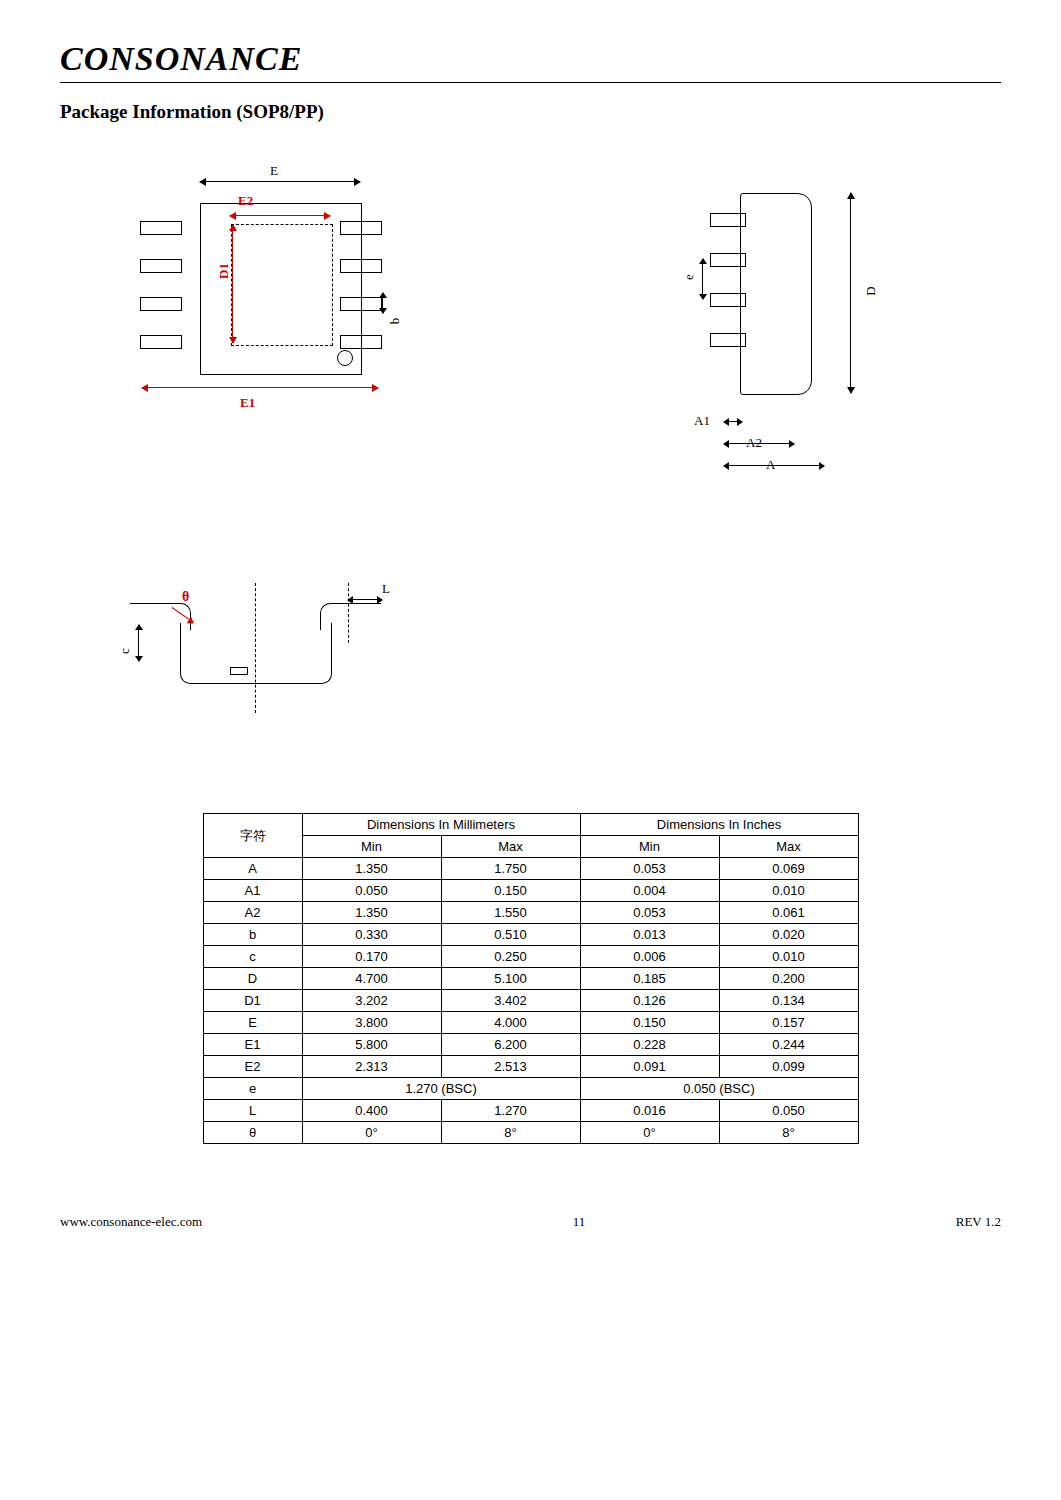CONSONANCE
Package Information (SOP8/PP)
E
E2
D1
b
E1
e
D
A1
A2
A
θ
c
L
| 字符 | Dimensions In Millimeters | Dimensions In Inches |
| --- | --- | --- |
| Min | Max | Min | Max |
| A | 1.350 | 1.750 | 0.053 | 0.069 |
| A1 | 0.050 | 0.150 | 0.004 | 0.010 |
| A2 | 1.350 | 1.550 | 0.053 | 0.061 |
| b | 0.330 | 0.510 | 0.013 | 0.020 |
| c | 0.170 | 0.250 | 0.006 | 0.010 |
| D | 4.700 | 5.100 | 0.185 | 0.200 |
| D1 | 3.202 | 3.402 | 0.126 | 0.134 |
| E | 3.800 | 4.000 | 0.150 | 0.157 |
| E1 | 5.800 | 6.200 | 0.228 | 0.244 |
| E2 | 2.313 | 2.513 | 0.091 | 0.099 |
| e | 1.270 (BSC) | 0.050 (BSC) |
| L | 0.400 | 1.270 | 0.016 | 0.050 |
| θ | 0° | 8° | 0° | 8° |
www.consonance-elec.com 11 REV 1.2